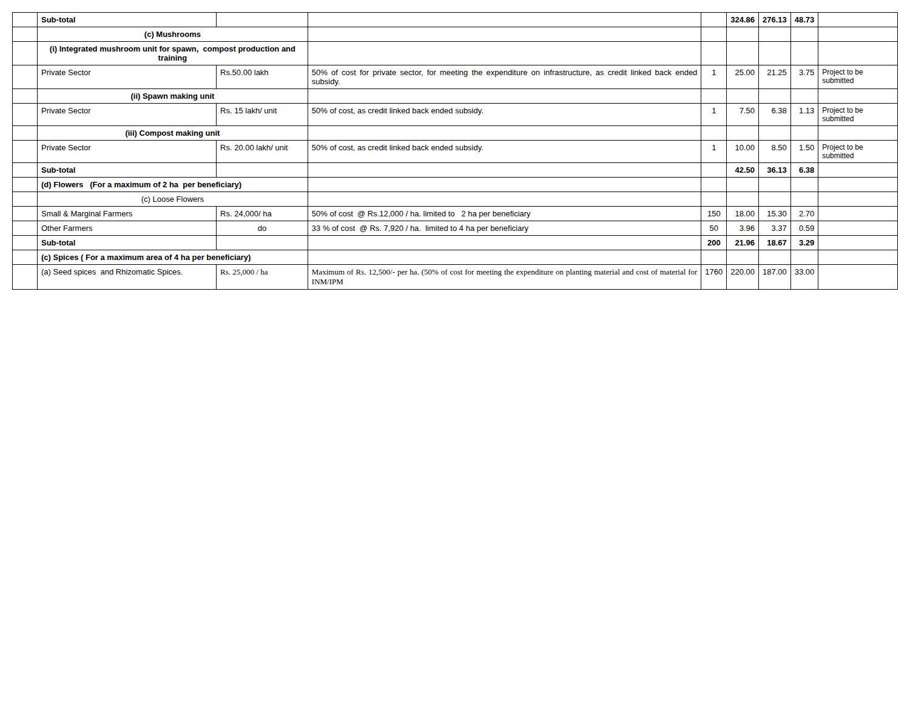| | Sub-total | | | | 324.86 | 276.13 | 48.73 | |
| | (c) Mushrooms | | | | | | |
| | (i) Integrated mushroom unit for spawn, compost production and training | | | | | | |
| | Private Sector | Rs.50.00 lakh | 50% of cost for private sector, for meeting the expenditure on infrastructure, as credit linked back ended subsidy. | 1 | 25.00 | 21.25 | 3.75 | Project to be submitted |
| | (ii) Spawn making unit | | | | | | |
| | Private Sector | Rs. 15 lakh/ unit | 50% of cost, as credit linked back ended subsidy. | 1 | 7.50 | 6.38 | 1.13 | Project to be submitted |
| | (iii) Compost making unit | | | | | | |
| | Private Sector | Rs. 20.00 lakh/ unit | 50% of cost, as credit linked back ended subsidy. | 1 | 10.00 | 8.50 | 1.50 | Project to be submitted |
| | Sub-total | | | | 42.50 | 36.13 | 6.38 | |
| | (d) Flowers (For a maximum of 2 ha per beneficiary) | | | | | | |
| | (c) Loose Flowers | | | | | | |
| | Small & Marginal Farmers | Rs. 24,000/ ha | 50% of cost @ Rs.12,000 / ha. limited to 2 ha per beneficiary | 150 | 18.00 | 15.30 | 2.70 | |
| | Other Farmers | do | 33 % of cost @ Rs. 7,920 / ha. limited to 4 ha per beneficiary | 50 | 3.96 | 3.37 | 0.59 | |
| | Sub-total | | | 200 | 21.96 | 18.67 | 3.29 | |
| | (c) Spices ( For a maximum area of 4 ha per beneficiary) | | | | | | |
| | (a) Seed spices and Rhizomatic Spices. | Rs. 25,000 / ha | Maximum of Rs. 12,500/- per ha. (50% of cost for meeting the expenditure on planting material and cost of material for INM/IPM | 1760 | 220.00 | 187.00 | 33.00 | |